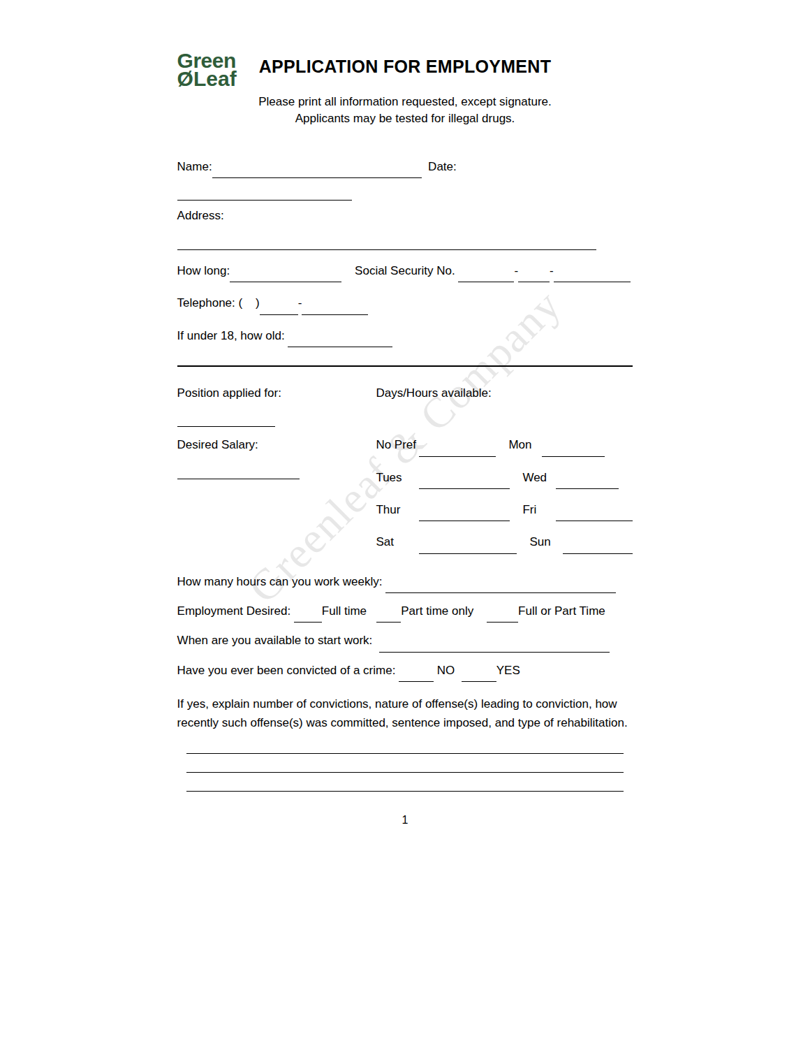Greenleaf & Company
Green ØLeaf
APPLICATION FOR EMPLOYMENT
Please print all information requested, except signature.
Applicants may be tested for illegal drugs.
Name: Date:
Address:
How long: Social Security No. - -
Telephone: ( ) -
If under 18, how old:
| Position applied for: | Days/Hours available: |
| Desired Salary: | No Pref Mon Tues Wed Thur Fri Sat Sun |
How many hours can you work weekly:
Employment Desired: Full time Part time only Full or Part Time
When are you available to start work:
Have you ever been convicted of a crime: NO YES
If yes, explain number of convictions, nature of offense(s) leading to conviction, how recently such offense(s) was committed, sentence imposed, and type of rehabilitation.
1